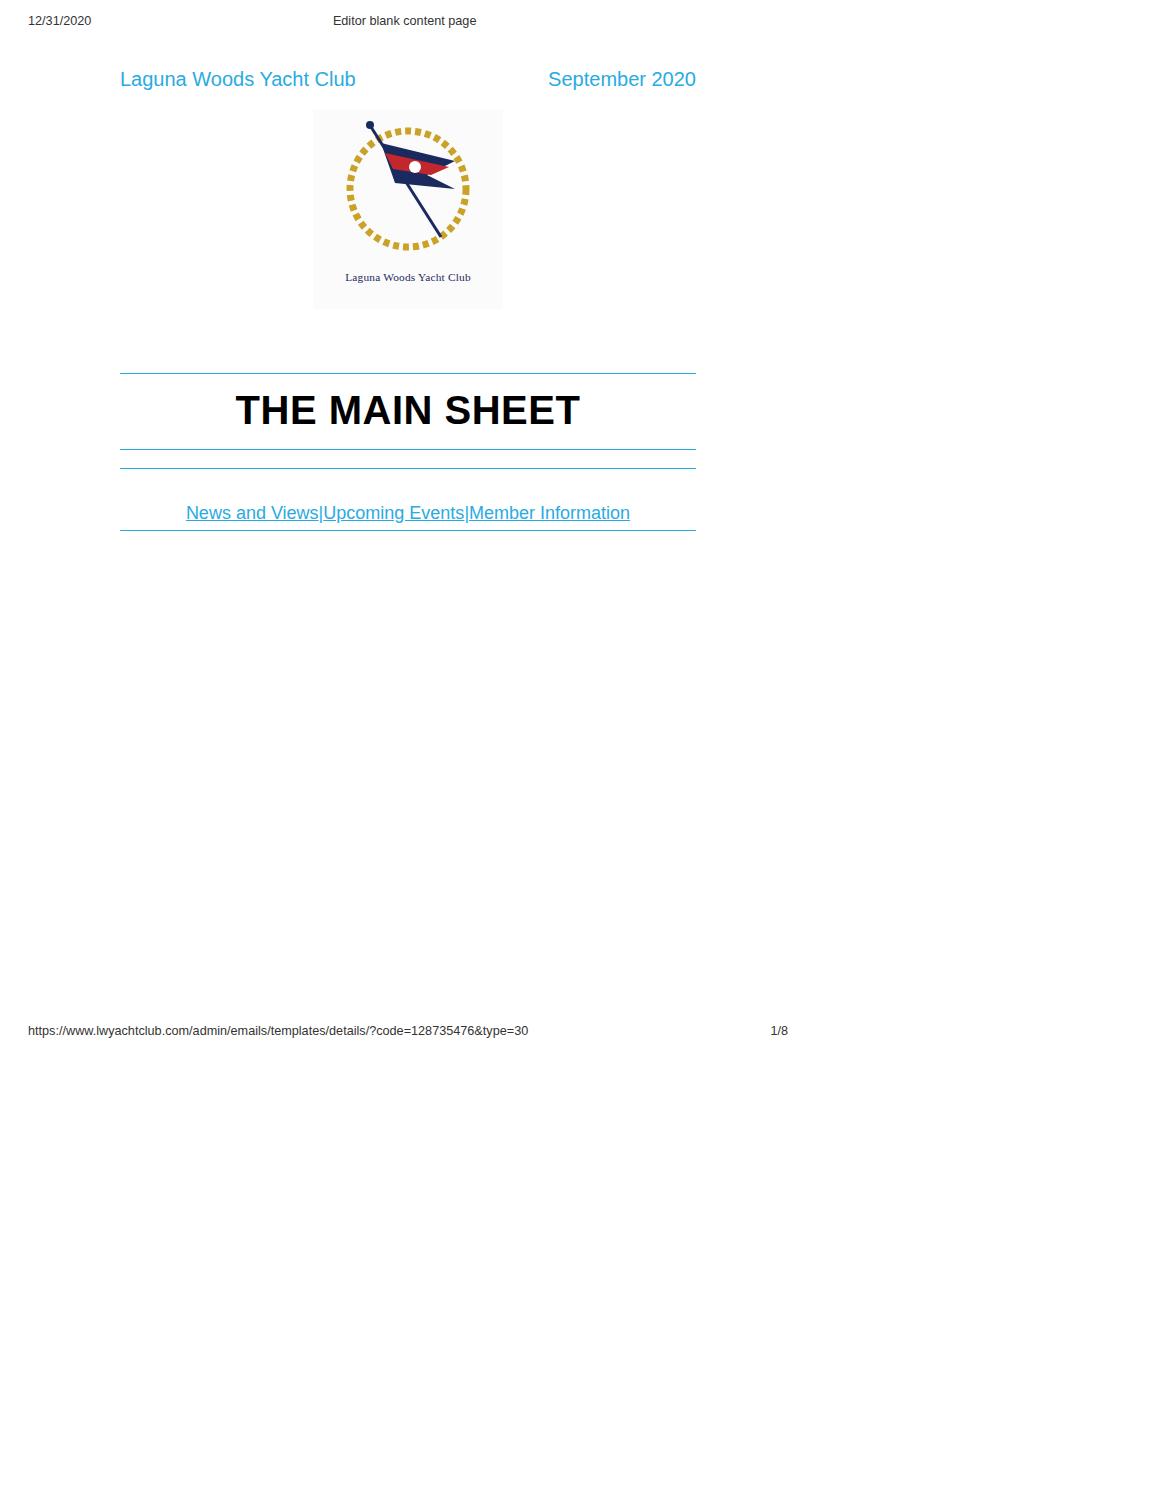12/31/2020 Editor blank content page
Laguna Woods Yacht Club September 2020
Laguna Woods Yacht Club
THE MAIN SHEET
News and Views|Upcoming Events|Member Information
https://www.lwyachtclub.com/admin/emails/templates/details/?code=128735476&type=30 1/8